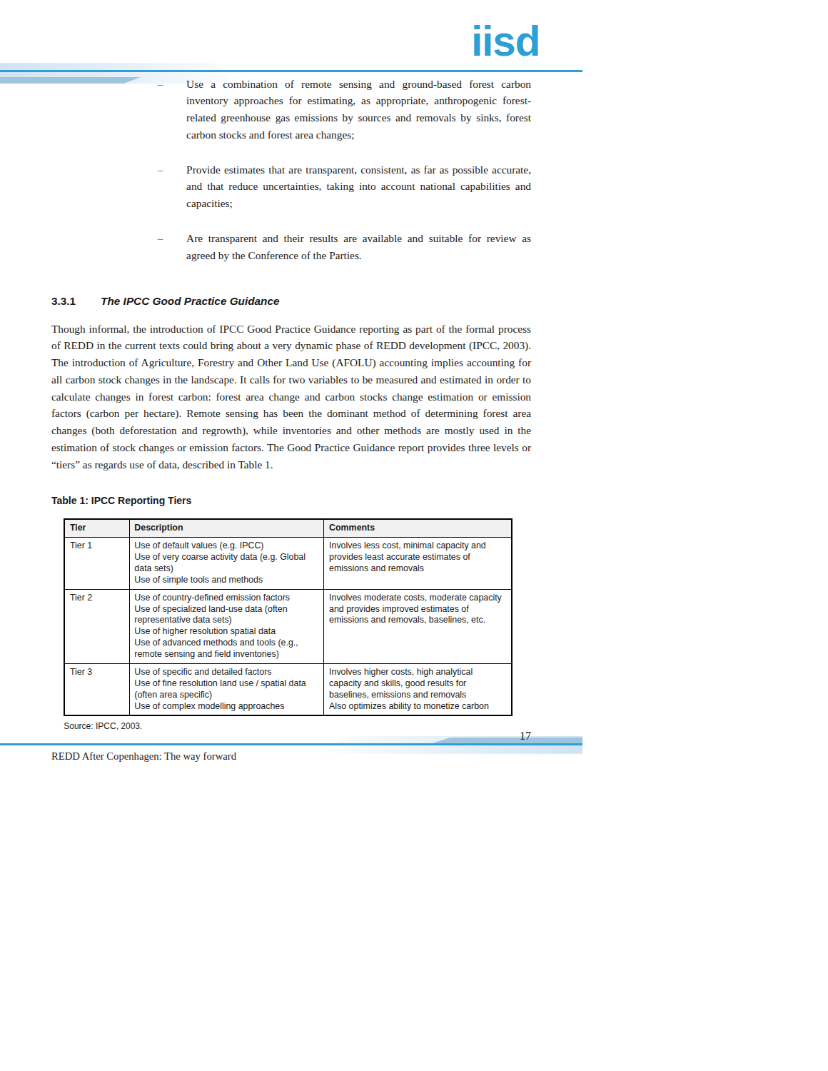iisd
Use a combination of remote sensing and ground-based forest carbon inventory approaches for estimating, as appropriate, anthropogenic forest-related greenhouse gas emissions by sources and removals by sinks, forest carbon stocks and forest area changes;
Provide estimates that are transparent, consistent, as far as possible accurate, and that reduce uncertainties, taking into account national capabilities and capacities;
Are transparent and their results are available and suitable for review as agreed by the Conference of the Parties.
3.3.1 The IPCC Good Practice Guidance
Though informal, the introduction of IPCC Good Practice Guidance reporting as part of the formal process of REDD in the current texts could bring about a very dynamic phase of REDD development (IPCC, 2003). The introduction of Agriculture, Forestry and Other Land Use (AFOLU) accounting implies accounting for all carbon stock changes in the landscape. It calls for two variables to be measured and estimated in order to calculate changes in forest carbon: forest area change and carbon stocks change estimation or emission factors (carbon per hectare). Remote sensing has been the dominant method of determining forest area changes (both deforestation and regrowth), while inventories and other methods are mostly used in the estimation of stock changes or emission factors. The Good Practice Guidance report provides three levels or “tiers” as regards use of data, described in Table 1.
Table 1: IPCC Reporting Tiers
| Tier | Description | Comments |
| --- | --- | --- |
| Tier 1 | Use of default values (e.g. IPCC) Use of very coarse activity data (e.g. Global data sets) Use of simple tools and methods | Involves less cost, minimal capacity and provides least accurate estimates of emissions and removals |
| Tier 2 | Use of country-defined emission factors Use of specialized land-use data (often representative data sets) Use of higher resolution spatial data Use of advanced methods and tools (e.g., remote sensing and field inventories) | Involves moderate costs, moderate capacity and provides improved estimates of emissions and removals, baselines, etc. |
| Tier 3 | Use of specific and detailed factors Use of fine resolution land use / spatial data (often area specific) Use of complex modelling approaches | Involves higher costs, high analytical capacity and skills, good results for baselines, emissions and removals Also optimizes ability to monetize carbon |
Source: IPCC, 2003.
17
REDD After Copenhagen: The way forward